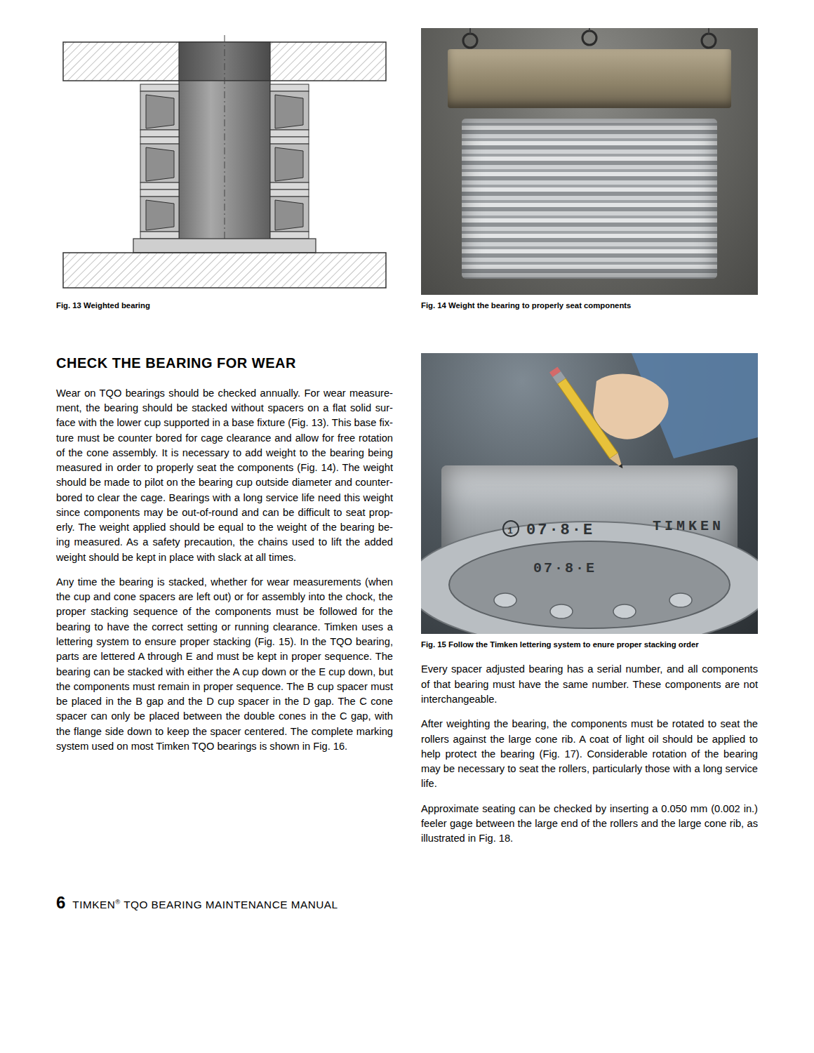Fig. 13 Weighted bearing
Fig. 14 Weight the bearing to properly seat components
CHECK THE BEARING FOR WEAR
Wear on TQO bearings should be checked annually. For wear measurement, the bearing should be stacked without spacers on a flat solid surface with the lower cup supported in a base fixture (Fig. 13). This base fixture must be counter bored for cage clearance and allow for free rotation of the cone assembly. It is necessary to add weight to the bearing being measured in order to properly seat the components (Fig. 14). The weight should be made to pilot on the bearing cup outside diameter and counter-bored to clear the cage. Bearings with a long service life need this weight since components may be out-of-round and can be difficult to seat properly. The weight applied should be equal to the weight of the bearing being measured. As a safety precaution, the chains used to lift the added weight should be kept in place with slack at all times.
Any time the bearing is stacked, whether for wear measurements (when the cup and cone spacers are left out) or for assembly into the chock, the proper stacking sequence of the components must be followed for the bearing to have the correct setting or running clearance. Timken uses a lettering system to ensure proper stacking (Fig. 15). In the TQO bearing, parts are lettered A through E and must be kept in proper sequence. The bearing can be stacked with either the A cup down or the E cup down, but the components must remain in proper sequence. The B cup spacer must be placed in the B gap and the D cup spacer in the D gap. The C cone spacer can only be placed between the double cones in the C gap, with the flange side down to keep the spacer centered. The complete marking system used on most Timken TQO bearings is shown in Fig. 16.
07·8·E TIMKEN 07·8·E 1
Fig. 15 Follow the Timken lettering system to enure proper stacking order
Every spacer adjusted bearing has a serial number, and all components of that bearing must have the same number. These components are not interchangeable.
After weighting the bearing, the components must be rotated to seat the rollers against the large cone rib. A coat of light oil should be applied to help protect the bearing (Fig. 17). Considerable rotation of the bearing may be necessary to seat the rollers, particularly those with a long service life.
Approximate seating can be checked by inserting a 0.050 mm (0.002 in.) feeler gage between the large end of the rollers and the large cone rib, as illustrated in Fig. 18.
6 TIMKEN® TQO BEARING MAINTENANCE MANUAL